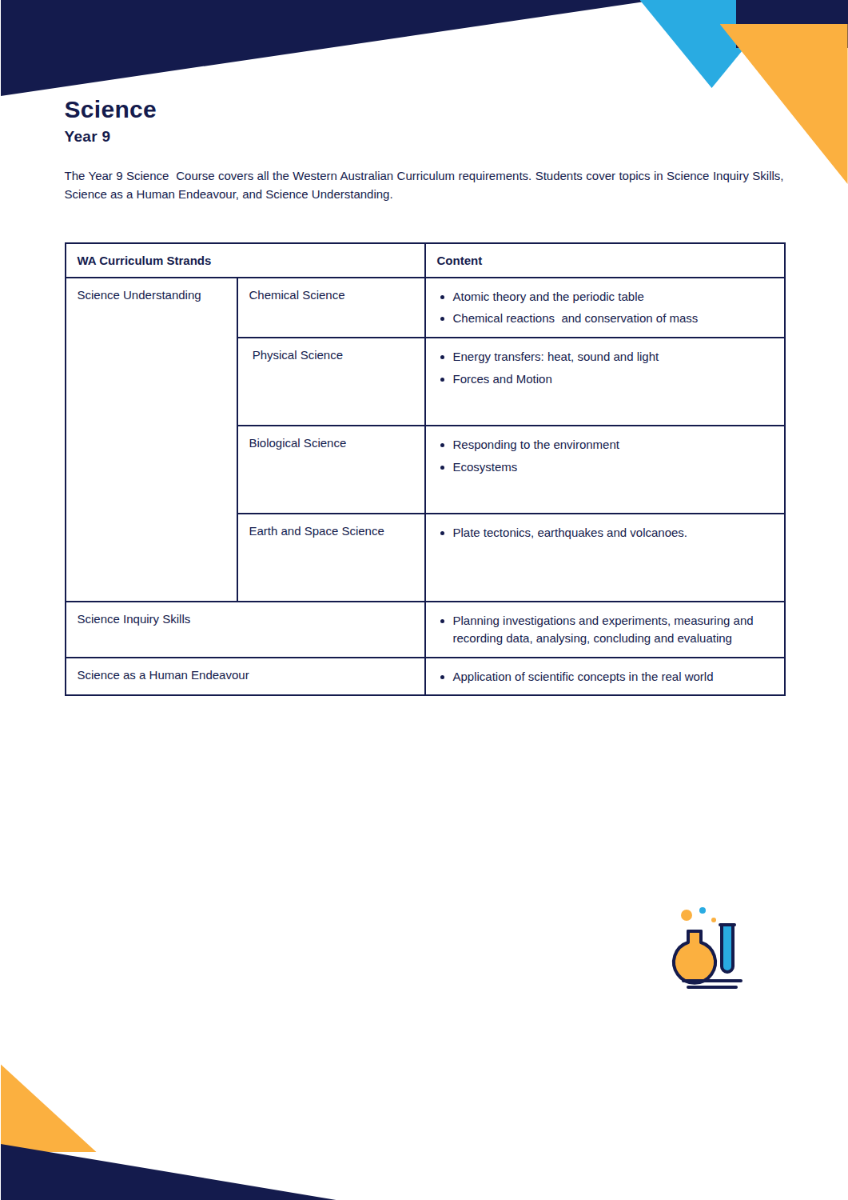Science
Year 9
The Year 9 Science Course covers all the Western Australian Curriculum requirements. Students cover topics in Science Inquiry Skills, Science as a Human Endeavour, and Science Understanding.
| WA Curriculum Strands | Content |
| --- | --- |
| Science Understanding | Chemical Science | Atomic theory and the periodic table Chemical reactions and conservation of mass |
| Physical Science | Energy transfers: heat, sound and light Forces and Motion |
| Biological Science | Responding to the environment Ecosystems |
| Earth and Space Science | Plate tectonics, earthquakes and volcanoes. |
| Science Inquiry Skills | Planning investigations and experiments, measuring and recording data, analysing, concluding and evaluating |
| Science as a Human Endeavour | Application of scientific concepts in the real world |